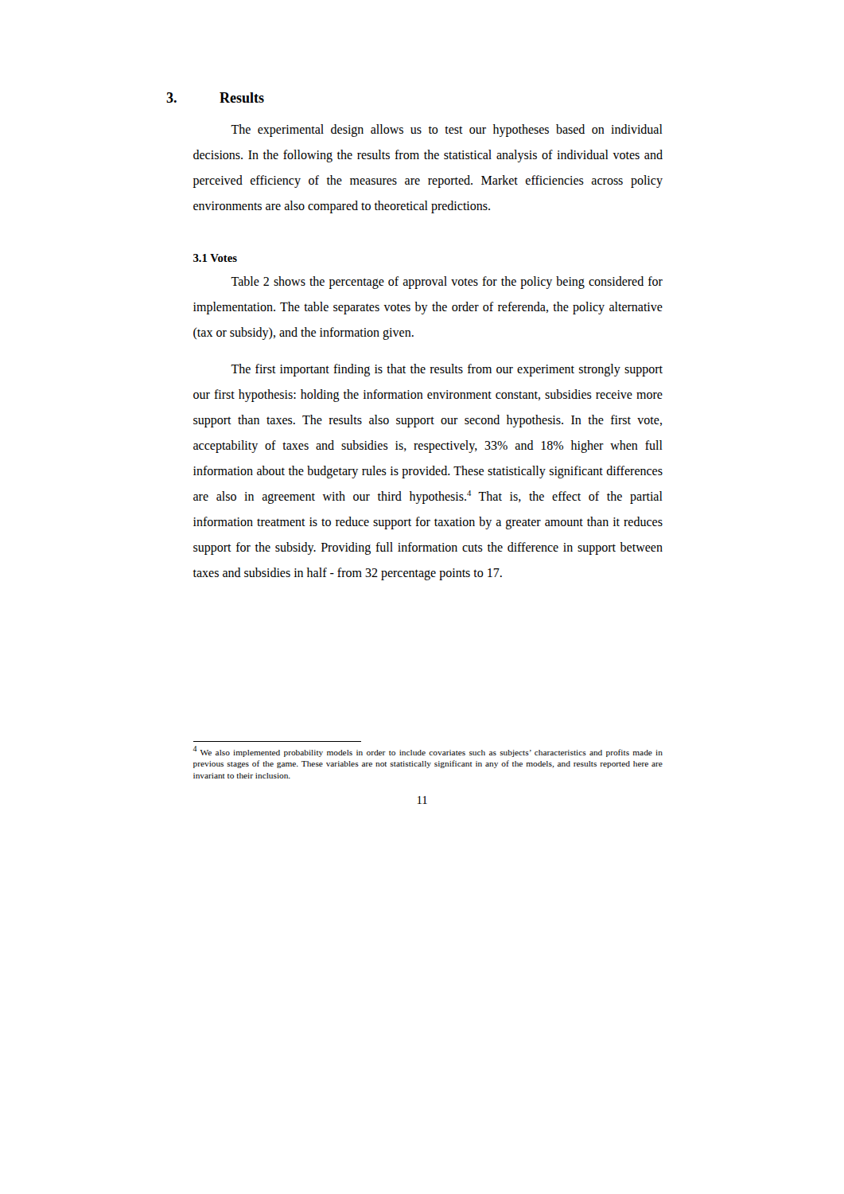3. Results
The experimental design allows us to test our hypotheses based on individual decisions. In the following the results from the statistical analysis of individual votes and perceived efficiency of the measures are reported. Market efficiencies across policy environments are also compared to theoretical predictions.
3.1 Votes
Table 2 shows the percentage of approval votes for the policy being considered for implementation. The table separates votes by the order of referenda, the policy alternative (tax or subsidy), and the information given.
The first important finding is that the results from our experiment strongly support our first hypothesis: holding the information environment constant, subsidies receive more support than taxes. The results also support our second hypothesis. In the first vote, acceptability of taxes and subsidies is, respectively, 33% and 18% higher when full information about the budgetary rules is provided. These statistically significant differences are also in agreement with our third hypothesis.4 That is, the effect of the partial information treatment is to reduce support for taxation by a greater amount than it reduces support for the subsidy. Providing full information cuts the difference in support between taxes and subsidies in half - from 32 percentage points to 17.
4 We also implemented probability models in order to include covariates such as subjects’ characteristics and profits made in previous stages of the game. These variables are not statistically significant in any of the models, and results reported here are invariant to their inclusion.
11